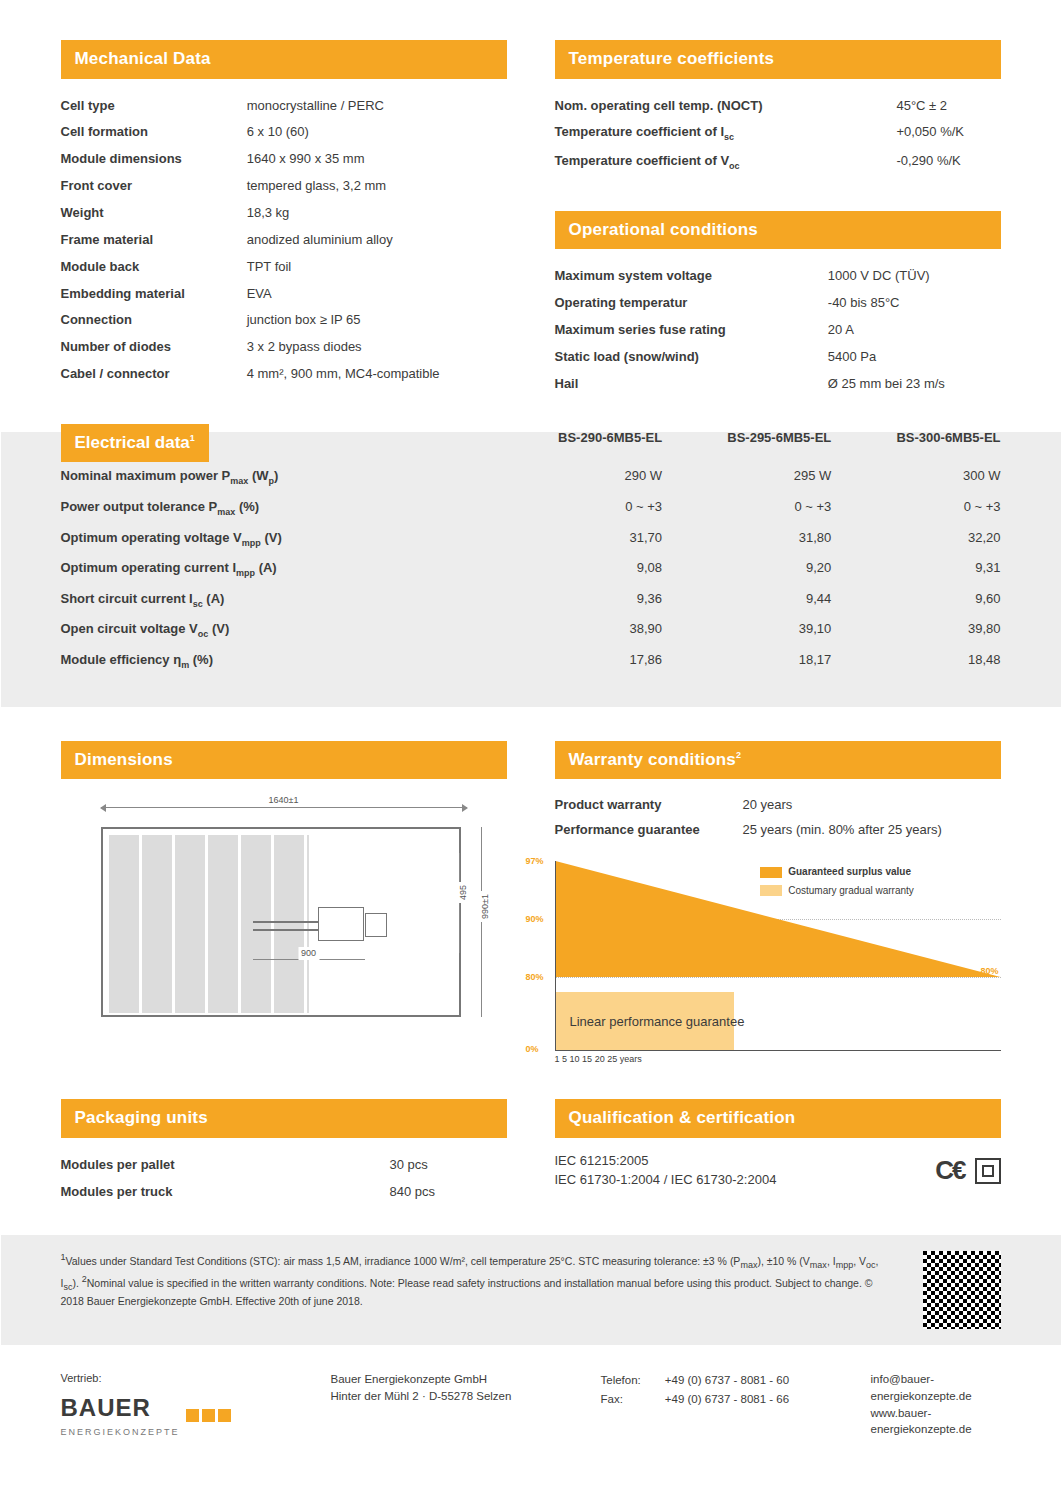Mechanical Data
| Cell type | monocrystalline / PERC |
| Cell formation | 6 x 10 (60) |
| Module dimensions | 1640 x 990 x 35 mm |
| Front cover | tempered glass, 3,2 mm |
| Weight | 18,3 kg |
| Frame material | anodized aluminium alloy |
| Module back | TPT foil |
| Embedding material | EVA |
| Connection | junction box ≥ IP 65 |
| Number of diodes | 3 x 2 bypass diodes |
| Cabel / connector | 4 mm², 900 mm, MC4-compatible |
Temperature coefficients
| Nom. operating cell temp. (NOCT) | 45°C ± 2 |
| Temperature coefficient of I sc | +0,050 %/K |
| Temperature coefficient of V oc | -0,290 %/K |
Operational conditions
| Maximum system voltage | 1000 V DC (TÜV) |
| Operating temperatur | -40 bis 85°C |
| Maximum series fuse rating | 20 A |
| Static load (snow/wind) | 5400 Pa |
| Hail | Ø 25 mm bei 23 m/s |
| Electrical data 1 | BS-290-6MB5-EL | BS-295-6MB5-EL | BS-300-6MB5-EL |
| --- | --- | --- | --- |
| Nominal maximum power P max (W p ) | 290 W | 295 W | 300 W |
| Power output tolerance P max (%) | 0 ~ +3 | 0 ~ +3 | 0 ~ +3 |
| Optimum operating voltage V mpp (V) | 31,70 | 31,80 | 32,20 |
| Optimum operating current I mpp (A) | 9,08 | 9,20 | 9,31 |
| Short circuit current I sc (A) | 9,36 | 9,44 | 9,60 |
| Open circuit voltage V oc (V) | 38,90 | 39,10 | 39,80 |
| Module efficiency η m (%) | 17,86 | 18,17 | 18,48 |
Dimensions
1640±1
900
495
990±1
Warranty conditions2
| Product warranty | 20 years |
| Performance guarantee | 25 years (min. 80% after 25 years) |
97% 90% 80% 0%
Guaranteed surplus value
Costumary gradual warranty
Linear performance guarantee
80%
1 5 10 15 20 25 years
Packaging units
| Modules per pallet | 30 pcs |
| Modules per truck | 840 pcs |
Qualification & certification
IEC 61215:2005
IEC 61730-1:2004 / IEC 61730-2:2004
C€
1Values under Standard Test Conditions (STC): air mass 1,5 AM, irradiance 1000 W/m², cell temperature 25°C. STC measuring tolerance: ±3 % (Pmax), ±10 % (Vmax, Impp, Voc, Isc). 2Nominal value is specified in the written warranty conditions. Note: Please read safety instructions and installation manual before using this product. Subject to change. © 2018 Bauer Energiekonzepte GmbH. Effective 20th of june 2018.
Vertrieb:
BAUER
ENERGIEKONZEPTE
Bauer Energiekonzepte GmbH
Hinter der Mühl 2 · D-55278 Selzen
| Telefon: | +49 (0) 6737 - 8081 - 60 |
| Fax: | +49 (0) 6737 - 8081 - 66 |
info@bauer-energiekonzepte.de
www.bauer-energiekonzepte.de